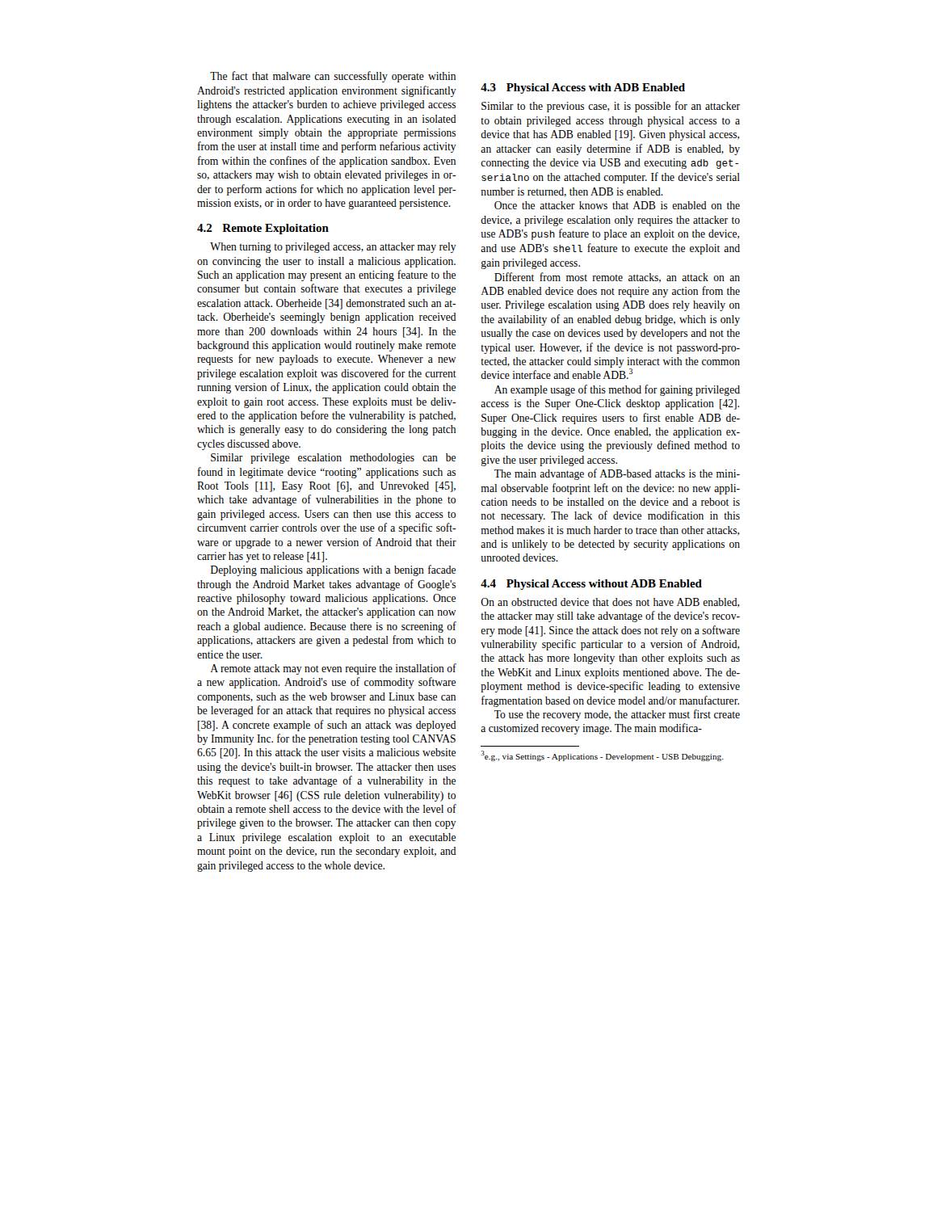The fact that malware can successfully operate within Android's restricted application environment significantly lightens the attacker's burden to achieve privileged access through escalation. Applications executing in an isolated environment simply obtain the appropriate permissions from the user at install time and perform nefarious activity from within the confines of the application sandbox. Even so, attackers may wish to obtain elevated privileges in order to perform actions for which no application level permission exists, or in order to have guaranteed persistence.
4.2 Remote Exploitation
When turning to privileged access, an attacker may rely on convincing the user to install a malicious application. Such an application may present an enticing feature to the consumer but contain software that executes a privilege escalation attack. Oberheide [34] demonstrated such an attack. Oberheide's seemingly benign application received more than 200 downloads within 24 hours [34]. In the background this application would routinely make remote requests for new payloads to execute. Whenever a new privilege escalation exploit was discovered for the current running version of Linux, the application could obtain the exploit to gain root access. These exploits must be delivered to the application before the vulnerability is patched, which is generally easy to do considering the long patch cycles discussed above.
Similar privilege escalation methodologies can be found in legitimate device “rooting” applications such as Root Tools [11], Easy Root [6], and Unrevoked [45], which take advantage of vulnerabilities in the phone to gain privileged access. Users can then use this access to circumvent carrier controls over the use of a specific software or upgrade to a newer version of Android that their carrier has yet to release [41].
Deploying malicious applications with a benign facade through the Android Market takes advantage of Google's reactive philosophy toward malicious applications. Once on the Android Market, the attacker's application can now reach a global audience. Because there is no screening of applications, attackers are given a pedestal from which to entice the user.
A remote attack may not even require the installation of a new application. Android's use of commodity software components, such as the web browser and Linux base can be leveraged for an attack that requires no physical access [38]. A concrete example of such an attack was deployed by Immunity Inc. for the penetration testing tool CANVAS 6.65 [20]. In this attack the user visits a malicious website using the device's built-in browser. The attacker then uses this request to take advantage of a vulnerability in the WebKit browser [46] (CSS rule deletion vulnerability) to obtain a remote shell access to the device with the level of privilege given to the browser. The attacker can then copy a Linux privilege escalation exploit to an executable mount point on the device, run the secondary exploit, and gain privileged access to the whole device.
4.3 Physical Access with ADB Enabled
Similar to the previous case, it is possible for an attacker to obtain privileged access through physical access to a device that has ADB enabled [19]. Given physical access, an attacker can easily determine if ADB is enabled, by connecting the device via USB and executing adb get-serialno on the attached computer. If the device's serial number is returned, then ADB is enabled.
Once the attacker knows that ADB is enabled on the device, a privilege escalation only requires the attacker to use ADB's push feature to place an exploit on the device, and use ADB's shell feature to execute the exploit and gain privileged access.
Different from most remote attacks, an attack on an ADB enabled device does not require any action from the user. Privilege escalation using ADB does rely heavily on the availability of an enabled debug bridge, which is only usually the case on devices used by developers and not the typical user. However, if the device is not password-protected, the attacker could simply interact with the common device interface and enable ADB.3
An example usage of this method for gaining privileged access is the Super One-Click desktop application [42]. Super One-Click requires users to first enable ADB debugging in the device. Once enabled, the application exploits the device using the previously defined method to give the user privileged access.
The main advantage of ADB-based attacks is the minimal observable footprint left on the device: no new application needs to be installed on the device and a reboot is not necessary. The lack of device modification in this method makes it is much harder to trace than other attacks, and is unlikely to be detected by security applications on unrooted devices.
4.4 Physical Access without ADB Enabled
On an obstructed device that does not have ADB enabled, the attacker may still take advantage of the device's recovery mode [41]. Since the attack does not rely on a software vulnerability specific particular to a version of Android, the attack has more longevity than other exploits such as the WebKit and Linux exploits mentioned above. The deployment method is device-specific leading to extensive fragmentation based on device model and/or manufacturer.
To use the recovery mode, the attacker must first create a customized recovery image. The main modifica-
3e.g., via Settings - Applications - Development - USB Debugging.